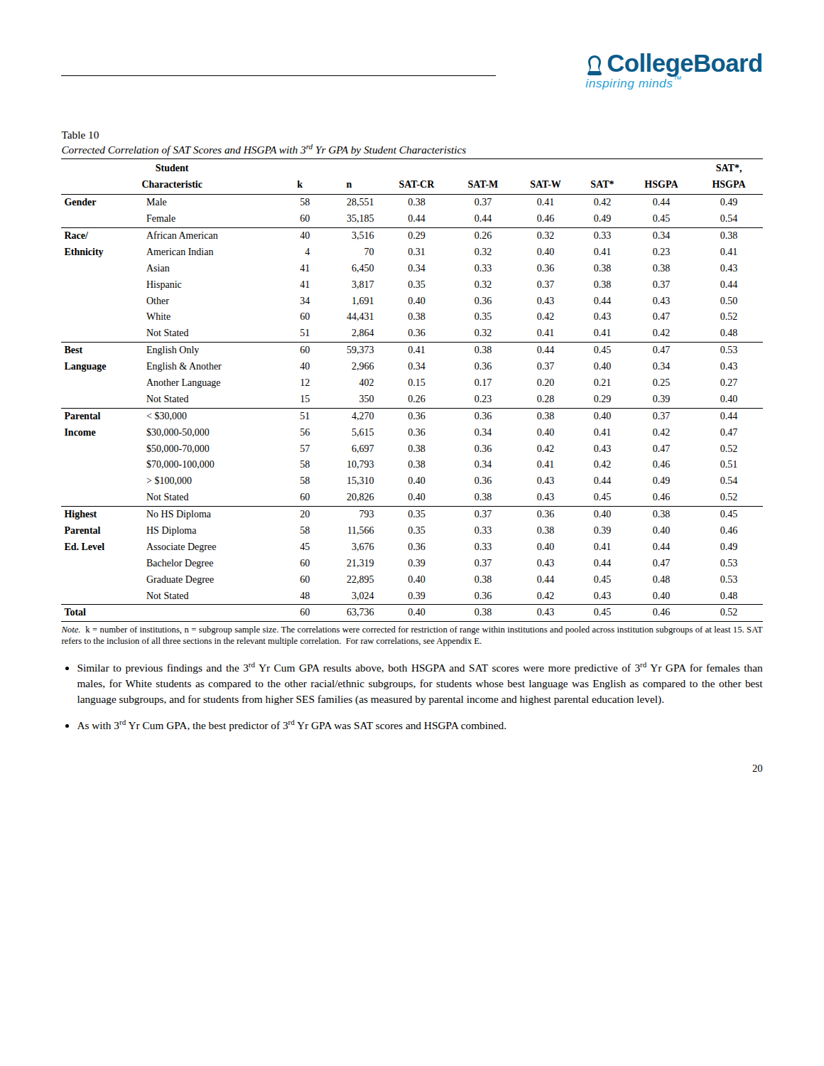CollegeBoard
inspiring minds™
Table 10
Corrected Correlation of SAT Scores and HSGPA with 3rd Yr GPA by Student Characteristics
| Student | | | | | | | | SAT*, |
| --- | --- | --- | --- | --- | --- | --- | --- | --- |
| Characteristic | k | n | SAT-CR | SAT-M | SAT-W | SAT* | HSGPA | HSGPA |
| Gender | Male | 58 | 28,551 | 0.38 | 0.37 | 0.41 | 0.42 | 0.44 | 0.49 |
| | Female | 60 | 35,185 | 0.44 | 0.44 | 0.46 | 0.49 | 0.45 | 0.54 |
| Race/ | African American | 40 | 3,516 | 0.29 | 0.26 | 0.32 | 0.33 | 0.34 | 0.38 |
| Ethnicity | American Indian | 4 | 70 | 0.31 | 0.32 | 0.40 | 0.41 | 0.23 | 0.41 |
| | Asian | 41 | 6,450 | 0.34 | 0.33 | 0.36 | 0.38 | 0.38 | 0.43 |
| | Hispanic | 41 | 3,817 | 0.35 | 0.32 | 0.37 | 0.38 | 0.37 | 0.44 |
| | Other | 34 | 1,691 | 0.40 | 0.36 | 0.43 | 0.44 | 0.43 | 0.50 |
| | White | 60 | 44,431 | 0.38 | 0.35 | 0.42 | 0.43 | 0.47 | 0.52 |
| | Not Stated | 51 | 2,864 | 0.36 | 0.32 | 0.41 | 0.41 | 0.42 | 0.48 |
| Best | English Only | 60 | 59,373 | 0.41 | 0.38 | 0.44 | 0.45 | 0.47 | 0.53 |
| Language | English & Another | 40 | 2,966 | 0.34 | 0.36 | 0.37 | 0.40 | 0.34 | 0.43 |
| | Another Language | 12 | 402 | 0.15 | 0.17 | 0.20 | 0.21 | 0.25 | 0.27 |
| | Not Stated | 15 | 350 | 0.26 | 0.23 | 0.28 | 0.29 | 0.39 | 0.40 |
| Parental | < $30,000 | 51 | 4,270 | 0.36 | 0.36 | 0.38 | 0.40 | 0.37 | 0.44 |
| Income | $30,000-50,000 | 56 | 5,615 | 0.36 | 0.34 | 0.40 | 0.41 | 0.42 | 0.47 |
| | $50,000-70,000 | 57 | 6,697 | 0.38 | 0.36 | 0.42 | 0.43 | 0.47 | 0.52 |
| | $70,000-100,000 | 58 | 10,793 | 0.38 | 0.34 | 0.41 | 0.42 | 0.46 | 0.51 |
| | > $100,000 | 58 | 15,310 | 0.40 | 0.36 | 0.43 | 0.44 | 0.49 | 0.54 |
| | Not Stated | 60 | 20,826 | 0.40 | 0.38 | 0.43 | 0.45 | 0.46 | 0.52 |
| Highest | No HS Diploma | 20 | 793 | 0.35 | 0.37 | 0.36 | 0.40 | 0.38 | 0.45 |
| Parental | HS Diploma | 58 | 11,566 | 0.35 | 0.33 | 0.38 | 0.39 | 0.40 | 0.46 |
| Ed. Level | Associate Degree | 45 | 3,676 | 0.36 | 0.33 | 0.40 | 0.41 | 0.44 | 0.49 |
| | Bachelor Degree | 60 | 21,319 | 0.39 | 0.37 | 0.43 | 0.44 | 0.47 | 0.53 |
| | Graduate Degree | 60 | 22,895 | 0.40 | 0.38 | 0.44 | 0.45 | 0.48 | 0.53 |
| | Not Stated | 48 | 3,024 | 0.39 | 0.36 | 0.42 | 0.43 | 0.40 | 0.48 |
| Total | | 60 | 63,736 | 0.40 | 0.38 | 0.43 | 0.45 | 0.46 | 0.52 |
Note. k = number of institutions, n = subgroup sample size. The correlations were corrected for restriction of range within institutions and pooled across institution subgroups of at least 15. SAT refers to the inclusion of all three sections in the relevant multiple correlation. For raw correlations, see Appendix E.
Similar to previous findings and the 3rd Yr Cum GPA results above, both HSGPA and SAT scores were more predictive of 3rd Yr GPA for females than males, for White students as compared to the other racial/ethnic subgroups, for students whose best language was English as compared to the other best language subgroups, and for students from higher SES families (as measured by parental income and highest parental education level).
As with 3rd Yr Cum GPA, the best predictor of 3rd Yr GPA was SAT scores and HSGPA combined.
20